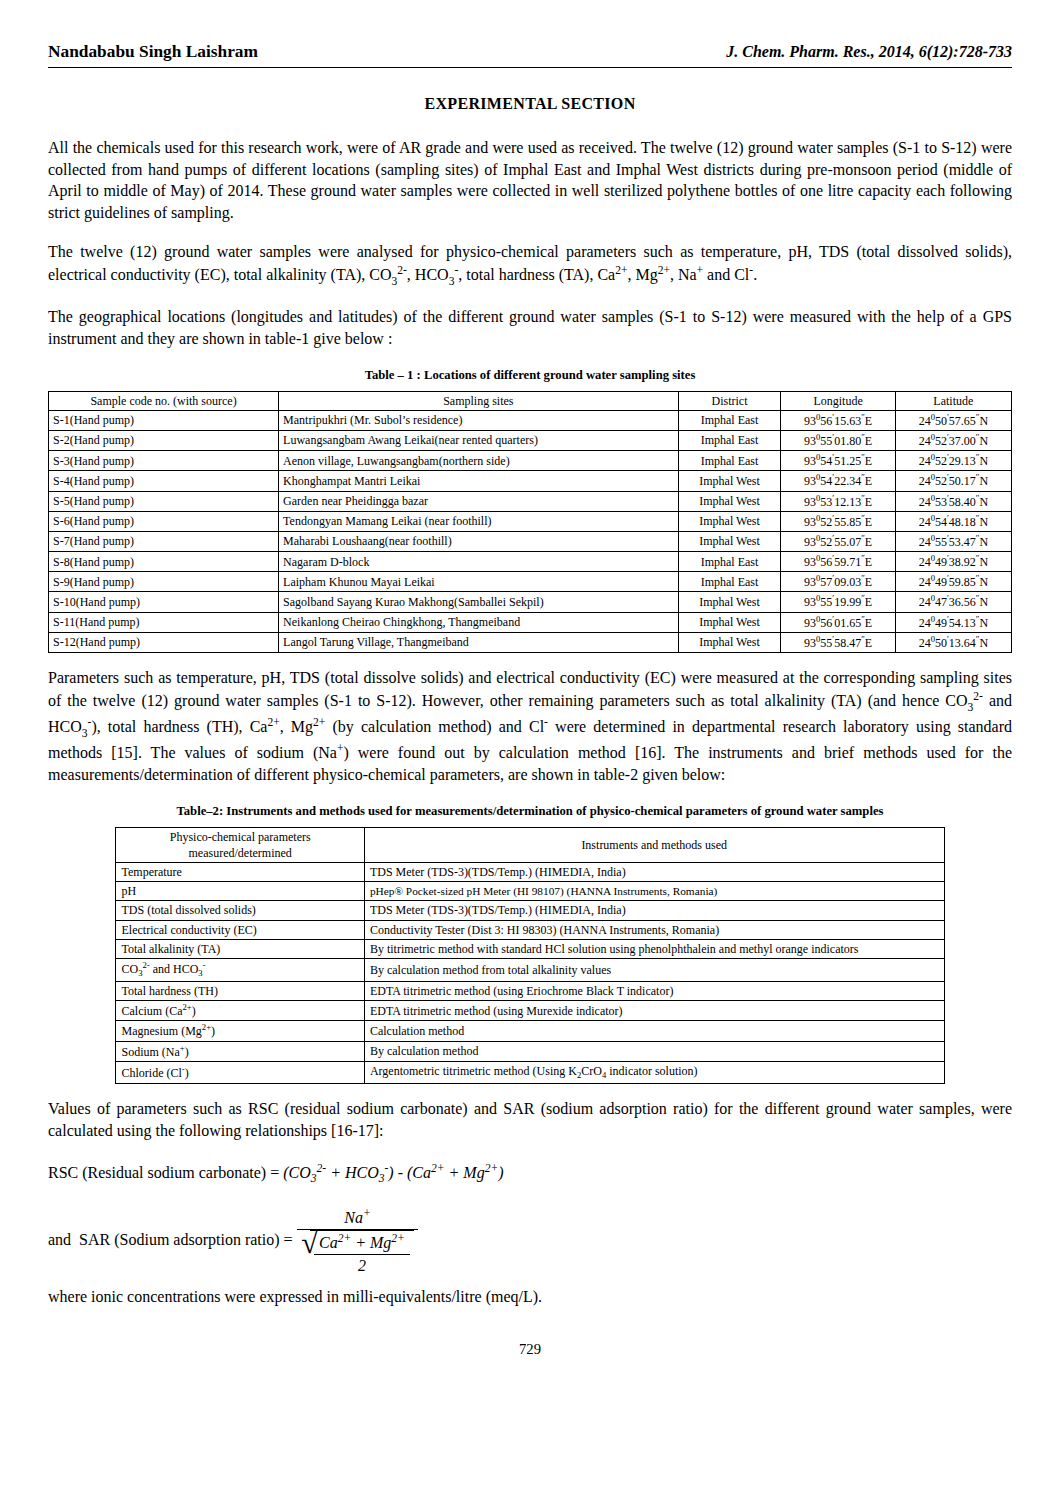Nandababu Singh Laishram
J. Chem. Pharm. Res., 2014, 6(12):728-733
EXPERIMENTAL SECTION
All the chemicals used for this research work, were of AR grade and were used as received. The twelve (12) ground water samples (S-1 to S-12) were collected from hand pumps of different locations (sampling sites) of Imphal East and Imphal West districts during pre-monsoon period (middle of April to middle of May) of 2014. These ground water samples were collected in well sterilized polythene bottles of one litre capacity each following strict guidelines of sampling.
The twelve (12) ground water samples were analysed for physico-chemical parameters such as temperature, pH, TDS (total dissolved solids), electrical conductivity (EC), total alkalinity (TA), CO32-, HCO3-, total hardness (TA), Ca2+, Mg2+, Na+ and Cl-.
The geographical locations (longitudes and latitudes) of the different ground water samples (S-1 to S-12) were measured with the help of a GPS instrument and they are shown in table-1 give below :
Table – 1 : Locations of different ground water sampling sites
| Sample code no. (with source) | Sampling sites | District | Longitude | Latitude |
| --- | --- | --- | --- | --- |
| S-1(Hand pump) | Mantripukhri (Mr. Subol’s residence) | Imphal East | 93 0 56 ′ 15.63 ″ E | 24 0 50 ′ 57.65 ″ N |
| S-2(Hand pump) | Luwangsangbam Awang Leikai(near rented quarters) | Imphal East | 93 0 55 ′ 01.80 ″ E | 24 0 52 ′ 37.00 ″ N |
| S-3(Hand pump) | Aenon village, Luwangsangbam(northern side) | Imphal East | 93 0 54 ′ 51.25 ″ E | 24 0 52 ′ 29.13 ″ N |
| S-4(Hand pump) | Khonghampat Mantri Leikai | Imphal West | 93 0 54 ′ 22.34 ″ E | 24 0 52 ′ 50.17 ″ N |
| S-5(Hand pump) | Garden near Pheidingga bazar | Imphal West | 93 0 53 ′ 12.13 ″ E | 24 0 53 ′ 58.40 ″ N |
| S-6(Hand pump) | Tendongyan Mamang Leikai (near foothill) | Imphal West | 93 0 52 ′ 55.85 ″ E | 24 0 54 ′ 48.18 ″ N |
| S-7(Hand pump) | Maharabi Loushaang(near foothill) | Imphal West | 93 0 52 ′ 55.07 ″ E | 24 0 55 ′ 53.47 ″ N |
| S-8(Hand pump) | Nagaram D-block | Imphal East | 93 0 56 ′ 59.71 ″ E | 24 0 49 ′ 38.92 ″ N |
| S-9(Hand pump) | Laipham Khunou Mayai Leikai | Imphal East | 93 0 57 ′ 09.03 ″ E | 24 0 49 ′ 59.85 ″ N |
| S-10(Hand pump) | Sagolband Sayang Kurao Makhong(Samballei Sekpil) | Imphal West | 93 0 55 ′ 19.99 ″ E | 24 0 47 ′ 36.56 ″ N |
| S-11(Hand pump) | Neikanlong Cheirao Chingkhong, Thangmeiband | Imphal West | 93 0 56 ′ 01.65 ″ E | 24 0 49 ′ 54.13 ″ N |
| S-12(Hand pump) | Langol Tarung Village, Thangmeiband | Imphal West | 93 0 55 ′ 58.47 ″ E | 24 0 50 ′ 13.64 ″ N |
Parameters such as temperature, pH, TDS (total dissolve solids) and electrical conductivity (EC) were measured at the corresponding sampling sites of the twelve (12) ground water samples (S-1 to S-12). However, other remaining parameters such as total alkalinity (TA) (and hence CO32- and HCO3-), total hardness (TH), Ca2+, Mg2+ (by calculation method) and Cl- were determined in departmental research laboratory using standard methods [15]. The values of sodium (Na+) were found out by calculation method [16]. The instruments and brief methods used for the measurements/determination of different physico-chemical parameters, are shown in table-2 given below:
Table–2: Instruments and methods used for measurements/determination of physico-chemical parameters of ground water samples
| Physico-chemical parameters measured/determined | Instruments and methods used |
| --- | --- |
| Temperature | TDS Meter (TDS-3)(TDS/Temp.) (HIMEDIA, India) |
| pH | pHep® Pocket-sized pH Meter (HI 98107) (HANNA Instruments, Romania) |
| TDS (total dissolved solids) | TDS Meter (TDS-3)(TDS/Temp.) (HIMEDIA, India) |
| Electrical conductivity (EC) | Conductivity Tester (Dist 3: HI 98303) (HANNA Instruments, Romania) |
| Total alkalinity (TA) | By titrimetric method with standard HCl solution using phenolphthalein and methyl orange indicators |
| CO 3 2- and HCO 3 - | By calculation method from total alkalinity values |
| Total hardness (TH) | EDTA titrimetric method (using Eriochrome Black T indicator) |
| Calcium (Ca 2+ ) | EDTA titrimetric method (using Murexide indicator) |
| Magnesium (Mg 2+ ) | Calculation method |
| Sodium (Na + ) | By calculation method |
| Chloride (Cl - ) | Argentometric titrimetric method (Using K 2 CrO 4 indicator solution) |
Values of parameters such as RSC (residual sodium carbonate) and SAR (sodium adsorption ratio) for the different ground water samples, were calculated using the following relationships [16-17]:
RSC (Residual sodium carbonate) = (CO32- + HCO3-) - (Ca2+ + Mg2+)
and SAR (Sodium adsorption ratio) = Na+ Ca2+ + Mg2+ 2
where ionic concentrations were expressed in milli-equivalents/litre (meq/L).
729